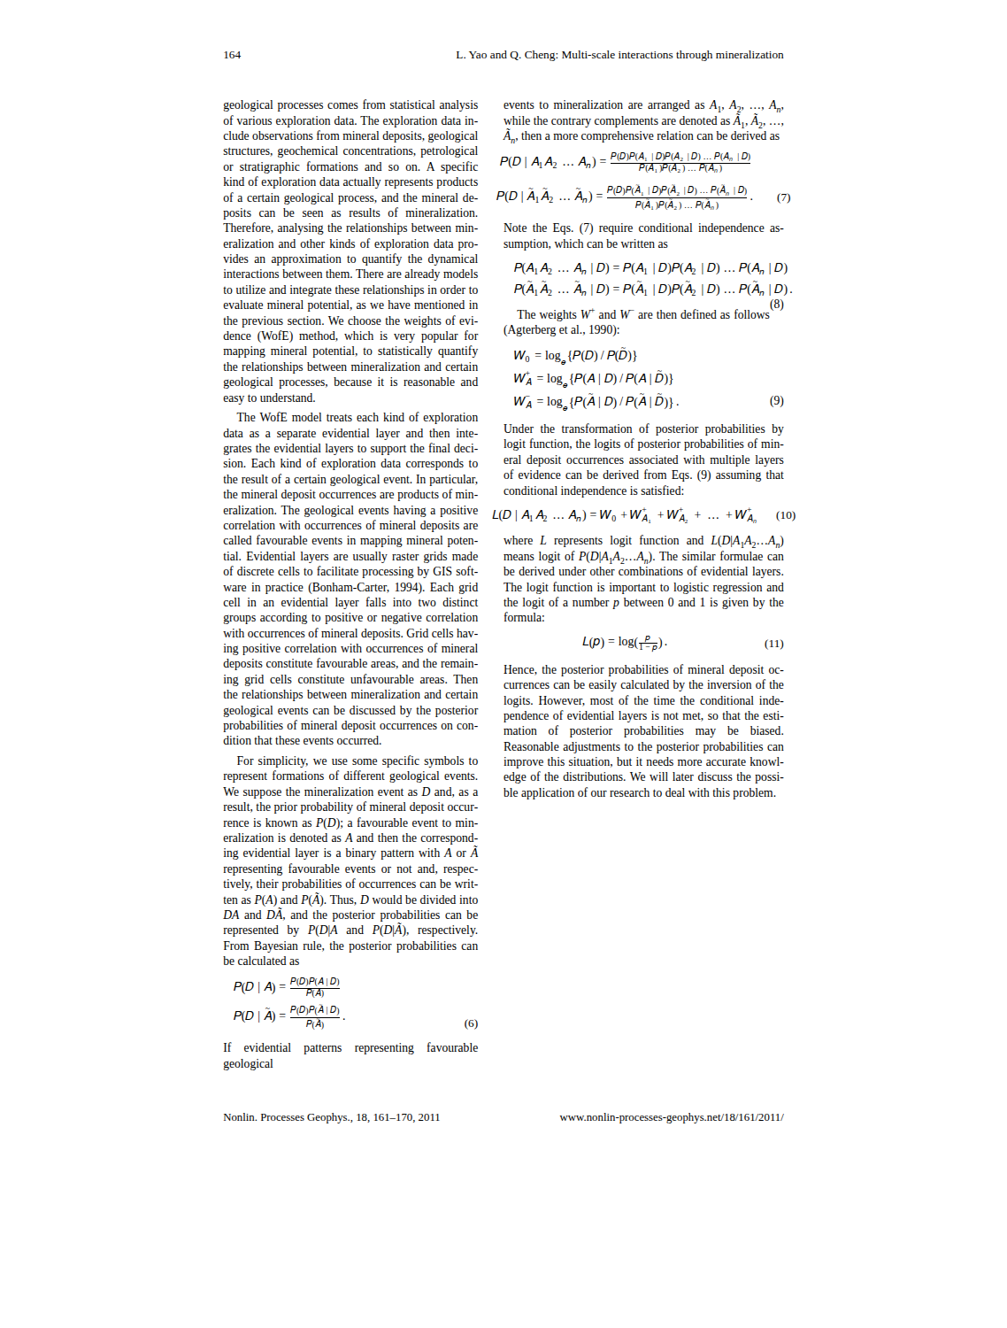164
L. Yao and Q. Cheng: Multi-scale interactions through mineralization
geological processes comes from statistical analysis of various exploration data. The exploration data include observations from mineral deposits, geological structures, geochemical concentrations, petrological or stratigraphic formations and so on. A specific kind of exploration data actually represents products of a certain geological process, and the mineral deposits can be seen as results of mineralization. Therefore, analysing the relationships between mineralization and other kinds of exploration data provides an approximation to quantify the dynamical interactions between them. There are already models to utilize and integrate these relationships in order to evaluate mineral potential, as we have mentioned in the previous section. We choose the weights of evidence (WofE) method, which is very popular for mapping mineral potential, to statistically quantify the relationships between mineralization and certain geological processes, because it is reasonable and easy to understand.
The WofE model treats each kind of exploration data as a separate evidential layer and then integrates the evidential layers to support the final decision. Each kind of exploration data corresponds to the result of a certain geological event. In particular, the mineral deposit occurrences are products of mineralization. The geological events having a positive correlation with occurrences of mineral deposits are called favourable events in mapping mineral potential. Evidential layers are usually raster grids made of discrete cells to facilitate processing by GIS software in practice (Bonham-Carter, 1994). Each grid cell in an evidential layer falls into two distinct groups according to positive or negative correlation with occurrences of mineral deposits. Grid cells having positive correlation with occurrences of mineral deposits constitute favourable areas, and the remaining grid cells constitute unfavourable areas. Then the relationships between mineralization and certain geological events can be discussed by the posterior probabilities of mineral deposit occurrences on condition that these events occurred.
For simplicity, we use some specific symbols to represent formations of different geological events. We suppose the mineralization event as D and, as a result, the prior probability of mineral deposit occurrence is known as P(D); a favourable event to mineralization is denoted as A and then the corresponding evidential layer is a binary pattern with A or Ã representing favourable events or not and, respectively, their probabilities of occurrences can be written as P(A) and P(Ã). Thus, D would be divided into DA and DÃ, and the posterior probabilities can be represented by P(D|A and P(D|Ã), respectively. From Bayesian rule, the posterior probabilities can be calculated as
P(D|A) = P(D)P(A|D) P(A)
P(D|A~) = P(D)P(A~|D) P(A~) .
(6)
If evidential patterns representing favourable geological
events to mineralization are arranged as A1, A2, …, An, while the contrary complements are denoted as Ã1, Ã2, …, Ãn, then a more comprehensive relation can be derived as
P(D|A1A2…An) = P(D) P(A1|D) P(A2|D) … P(An|D) P(A1) P(A2) … P(An)
P(D| A~1 A~2 … A~n ) = P(D) P(A~1|D) P(A~2|D) … P(A~n|D) P(A~1) P(A~2) … P(A~n) .
(7)
Note the Eqs. (7) require conditional independence assumption, which can be written as
P(A1A2…An|D) = P(A1|D) P(A2|D) … P(An|D)
P( A~1 A~2 … A~n |D) = P(A~1|D) P(A~2|D) … P(A~n|D) . (8)
The weights W+ and W− are then defined as follows (Agterberg et al., 1990):
W0 = loge { P(D) / P(D~) }
WA+ = loge { P(A|D) / P(A|D~) }
WA− = loge { P(A~|D) / P(A~|D~) } . (9)
Under the transformation of posterior probabilities by logit function, the logits of posterior probabilities of mineral deposit occurrences associated with multiple layers of evidence can be derived from Eqs. (9) assuming that conditional independence is satisfied:
L(D|A1A2…An) = W0 + WA1+ + WA2+ +…+ WAn+
(10)
where L represents logit function and L(D|A1A2…An) means logit of P(D|A1A2…An). The similar formulae can be derived under other combinations of evidential layers. The logit function is important to logistic regression and the logit of a number p between 0 and 1 is given by the formula:
L(p) = log ( p 1−p ) .
(11)
Hence, the posterior probabilities of mineral deposit occurrences can be easily calculated by the inversion of the logits. However, most of the time the conditional independence of evidential layers is not met, so that the estimation of posterior probabilities may be biased. Reasonable adjustments to the posterior probabilities can improve this situation, but it needs more accurate knowledge of the distributions. We will later discuss the possible application of our research to deal with this problem.
Nonlin. Processes Geophys., 18, 161–170, 2011
www.nonlin-processes-geophys.net/18/161/2011/